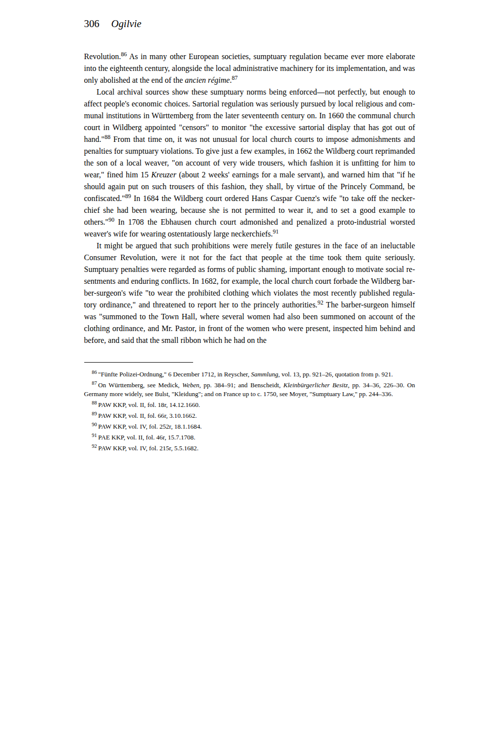306 Ogilvie
Revolution.86 As in many other European societies, sumptuary regulation became ever more elaborate into the eighteenth century, alongside the local administrative machinery for its implementation, and was only abolished at the end of the ancien régime.87
Local archival sources show these sumptuary norms being enforced—not perfectly, but enough to affect people's economic choices. Sartorial regulation was seriously pursued by local religious and communal institutions in Württemberg from the later seventeenth century on. In 1660 the communal church court in Wildberg appointed "censors" to monitor "the excessive sartorial display that has got out of hand."88 From that time on, it was not unusual for local church courts to impose admonishments and penalties for sumptuary violations. To give just a few examples, in 1662 the Wildberg court reprimanded the son of a local weaver, "on account of very wide trousers, which fashion it is unfitting for him to wear," fined him 15 Kreuzer (about 2 weeks' earnings for a male servant), and warned him that "if he should again put on such trousers of this fashion, they shall, by virtue of the Princely Command, be confiscated."89 In 1684 the Wildberg court ordered Hans Caspar Cuenz's wife "to take off the neckerchief she had been wearing, because she is not permitted to wear it, and to set a good example to others."90 In 1708 the Ebhausen church court admonished and penalized a proto-industrial worsted weaver's wife for wearing ostentatiously large neckerchiefs.91
It might be argued that such prohibitions were merely futile gestures in the face of an ineluctable Consumer Revolution, were it not for the fact that people at the time took them quite seriously. Sumptuary penalties were regarded as forms of public shaming, important enough to motivate social resentments and enduring conflicts. In 1682, for example, the local church court forbade the Wildberg barber-surgeon's wife "to wear the prohibited clothing which violates the most recently published regulatory ordinance," and threatened to report her to the princely authorities.92 The barber-surgeon himself was "summoned to the Town Hall, where several women had also been summoned on account of the clothing ordinance, and Mr. Pastor, in front of the women who were present, inspected him behind and before, and said that the small ribbon which he had on the
"Fünfte Polizei-Ordnung," 6 December 1712, in Reyscher, Sammlung, vol. 13, pp. 921–26, quotation from p. 921.
On Württemberg, see Medick, Weben, pp. 384–91; and Benscheidt, Kleinbürgerlicher Besitz, pp. 34–36, 226–30. On Germany more widely, see Bulst, "Kleidung"; and on France up to c. 1750, see Moyer, "Sumptuary Law," pp. 244–336.
PAW KKP, vol. II, fol. 18r, 14.12.1660.
PAW KKP, vol. II, fol. 66r, 3.10.1662.
PAW KKP, vol. IV, fol. 252r, 18.1.1684.
PAE KKP, vol. II, fol. 46r, 15.7.1708.
PAW KKP, vol. IV, fol. 215r, 5.5.1682.